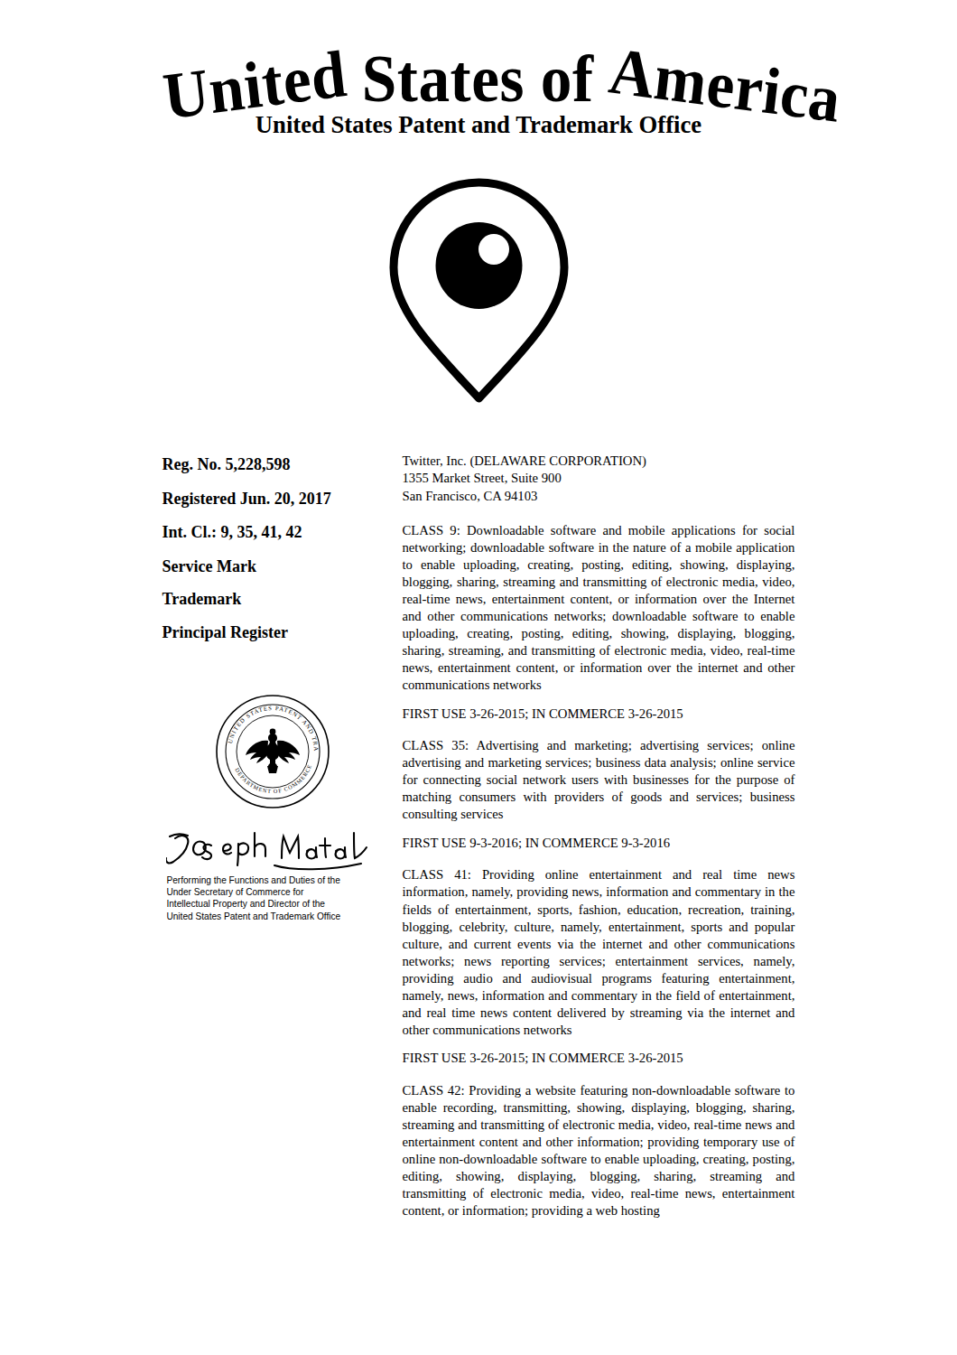United States of America
United States Patent and Trademark Office
Reg. No. 5,228,598
Registered Jun. 20, 2017
Int. Cl.: 9, 35, 41, 42
Service Mark
Trademark
Principal Register
UNITED STATES PATENT AND TRADEMARK OFFICE DEPARTMENT OF COMMERCE
Performing the Functions and Duties of the
Under Secretary of Commerce for
Intellectual Property and Director of the
United States Patent and Trademark Office
Twitter, Inc. (DELAWARE CORPORATION) 1355 Market Street, Suite 900 San Francisco, CA 94103
CLASS 9: Downloadable software and mobile applications for social networking; downloadable software in the nature of a mobile application to enable uploading, creating, posting, editing, showing, displaying, blogging, sharing, streaming and transmitting of electronic media, video, real-time news, entertainment content, or information over the Internet and other communications networks; downloadable software to enable uploading, creating, posting, editing, showing, displaying, blogging, sharing, streaming, and transmitting of electronic media, video, real-time news, entertainment content, or information over the internet and other communications networks
FIRST USE 3-26-2015; IN COMMERCE 3-26-2015
CLASS 35: Advertising and marketing; advertising services; online advertising and marketing services; business data analysis; online service for connecting social network users with businesses for the purpose of matching consumers with providers of goods and services; business consulting services
FIRST USE 9-3-2016; IN COMMERCE 9-3-2016
CLASS 41: Providing online entertainment and real time news information, namely, providing news, information and commentary in the fields of entertainment, sports, fashion, education, recreation, training, blogging, celebrity, culture, namely, entertainment, sports and popular culture, and current events via the internet and other communications networks; news reporting services; entertainment services, namely, providing audio and audiovisual programs featuring entertainment, namely, news, information and commentary in the field of entertainment, and real time news content delivered by streaming via the internet and other communications networks
FIRST USE 3-26-2015; IN COMMERCE 3-26-2015
CLASS 42: Providing a website featuring non-downloadable software to enable recording, transmitting, showing, displaying, blogging, sharing, streaming and transmitting of electronic media, video, real-time news and entertainment content and other information; providing temporary use of online non-downloadable software to enable uploading, creating, posting, editing, showing, displaying, blogging, sharing, streaming and transmitting of electronic media, video, real-time news, entertainment content, or information; providing a web hosting